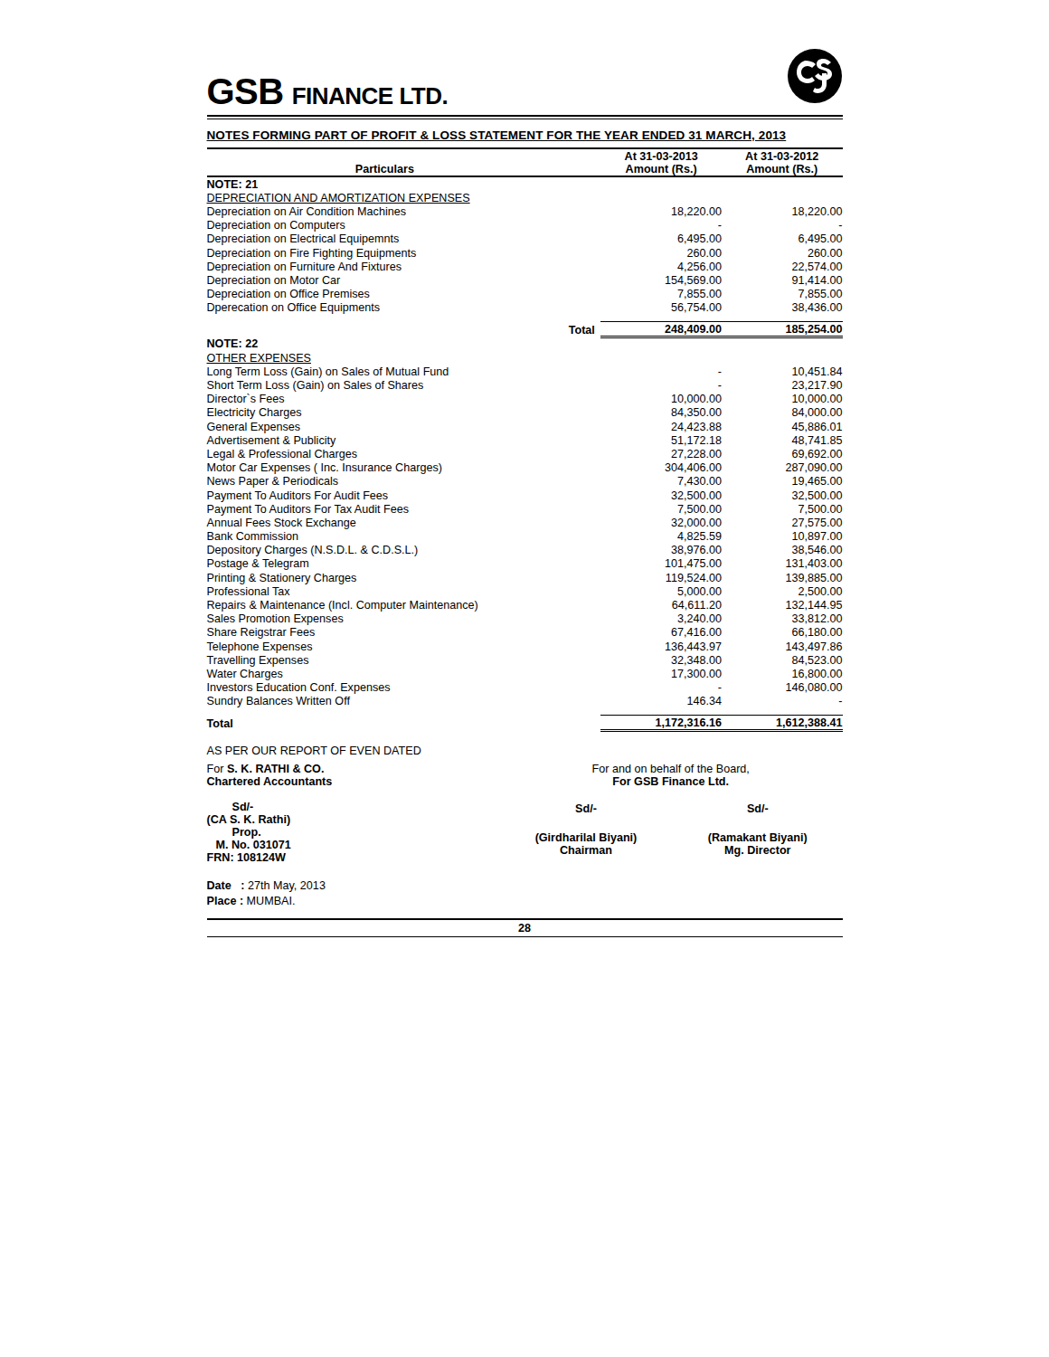GSB FINANCE LTD.
NOTES FORMING PART OF PROFIT & LOSS STATEMENT FOR THE YEAR ENDED 31 MARCH, 2013
| Particulars | | At 31-03-2013 Amount (Rs.) | At 31-03-2012 Amount (Rs.) |
| --- | --- | --- | --- |
| NOTE: 21 | | | |
| DEPRECIATION AND AMORTIZATION EXPENSES | | | |
| Depreciation on Air Condition Machines | | 18,220.00 | 18,220.00 |
| Depreciation on Computers | | - | - |
| Depreciation on Electrical Equipemnts | | 6,495.00 | 6,495.00 |
| Depreciation on Fire Fighting Equipments | | 260.00 | 260.00 |
| Depreciation on Furniture And Fixtures | | 4,256.00 | 22,574.00 |
| Depreciation on Motor Car | | 154,569.00 | 91,414.00 |
| Depreciation on Office Premises | | 7,855.00 | 7,855.00 |
| Dperecation on Office Equipments | | 56,754.00 | 38,436.00 |
| | Total | 248,409.00 | 185,254.00 |
| NOTE: 22 | | | |
| OTHER EXPENSES | | | |
| Long Term Loss (Gain) on Sales of Mutual Fund | | - | 10,451.84 |
| Short Term Loss (Gain) on Sales of Shares | | - | 23,217.90 |
| Director`s Fees | | 10,000.00 | 10,000.00 |
| Electricity Charges | | 84,350.00 | 84,000.00 |
| General Expenses | | 24,423.88 | 45,886.01 |
| Advertisement & Publicity | | 51,172.18 | 48,741.85 |
| Legal & Professional Charges | | 27,228.00 | 69,692.00 |
| Motor Car Expenses ( Inc. Insurance Charges) | | 304,406.00 | 287,090.00 |
| News Paper & Periodicals | | 7,430.00 | 19,465.00 |
| Payment To Auditors For Audit Fees | | 32,500.00 | 32,500.00 |
| Payment To Auditors For Tax Audit Fees | | 7,500.00 | 7,500.00 |
| Annual Fees Stock Exchange | | 32,000.00 | 27,575.00 |
| Bank Commission | | 4,825.59 | 10,897.00 |
| Depository Charges (N.S.D.L. & C.D.S.L.) | | 38,976.00 | 38,546.00 |
| Postage & Telegram | | 101,475.00 | 131,403.00 |
| Printing & Stationery Charges | | 119,524.00 | 139,885.00 |
| Professional Tax | | 5,000.00 | 2,500.00 |
| Repairs & Maintenance (Incl. Computer Maintenance) | | 64,611.20 | 132,144.95 |
| Sales Promotion Expenses | | 3,240.00 | 33,812.00 |
| Share Reigstrar Fees | | 67,416.00 | 66,180.00 |
| Telephone Expenses | | 136,443.97 | 143,497.86 |
| Travelling Expenses | | 32,348.00 | 84,523.00 |
| Water Charges | | 17,300.00 | 16,800.00 |
| Investors Education Conf. Expenses | | - | 146,080.00 |
| Sundry Balances Written Off | | 146.34 | - |
| Total | | 1,172,316.16 | 1,612,388.41 |
AS PER OUR REPORT OF EVEN DATED
| For S. K. RATHI & CO. Chartered Accountants | For and on behalf of the Board, For GSB Finance Ltd. |
| Sd/- (CA S. K. Rathi) Prop. M. No. 031071 FRN: 108124W | / Sd/- / Sd/- / / (Girdharilal Biyani) / (Ramakant Biyani) / / Chairman / Mg. Director / |
Date : 27th May, 2013
Place : MUMBAI.
28